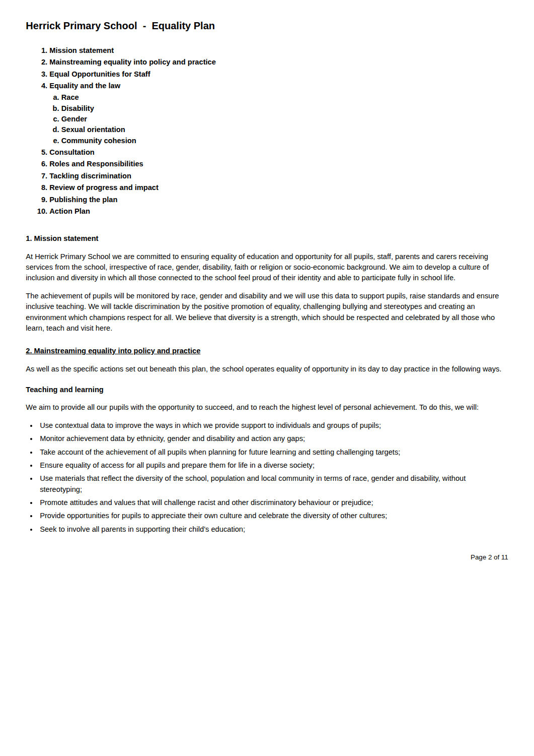Herrick Primary School - Equality Plan
Mission statement
Mainstreaming equality into policy and practice
Equal Opportunities for Staff
Equality and the law
Race
Disability
Gender
Sexual orientation
Community cohesion
Consultation
Roles and Responsibilities
Tackling discrimination
Review of progress and impact
Publishing the plan
Action Plan
1. Mission statement
At Herrick Primary School we are committed to ensuring equality of education and opportunity for all pupils, staff, parents and carers receiving services from the school, irrespective of race, gender, disability, faith or religion or socio-economic background. We aim to develop a culture of inclusion and diversity in which all those connected to the school feel proud of their identity and able to participate fully in school life.
The achievement of pupils will be monitored by race, gender and disability and we will use this data to support pupils, raise standards and ensure inclusive teaching. We will tackle discrimination by the positive promotion of equality, challenging bullying and stereotypes and creating an environment which champions respect for all. We believe that diversity is a strength, which should be respected and celebrated by all those who learn, teach and visit here.
2. Mainstreaming equality into policy and practice
As well as the specific actions set out beneath this plan, the school operates equality of opportunity in its day to day practice in the following ways.
Teaching and learning
We aim to provide all our pupils with the opportunity to succeed, and to reach the highest level of personal achievement. To do this, we will:
Use contextual data to improve the ways in which we provide support to individuals and groups of pupils;
Monitor achievement data by ethnicity, gender and disability and action any gaps;
Take account of the achievement of all pupils when planning for future learning and setting challenging targets;
Ensure equality of access for all pupils and prepare them for life in a diverse society;
Use materials that reflect the diversity of the school, population and local community in terms of race, gender and disability, without stereotyping;
Promote attitudes and values that will challenge racist and other discriminatory behaviour or prejudice;
Provide opportunities for pupils to appreciate their own culture and celebrate the diversity of other cultures;
Seek to involve all parents in supporting their child’s education;
Page 2 of 11